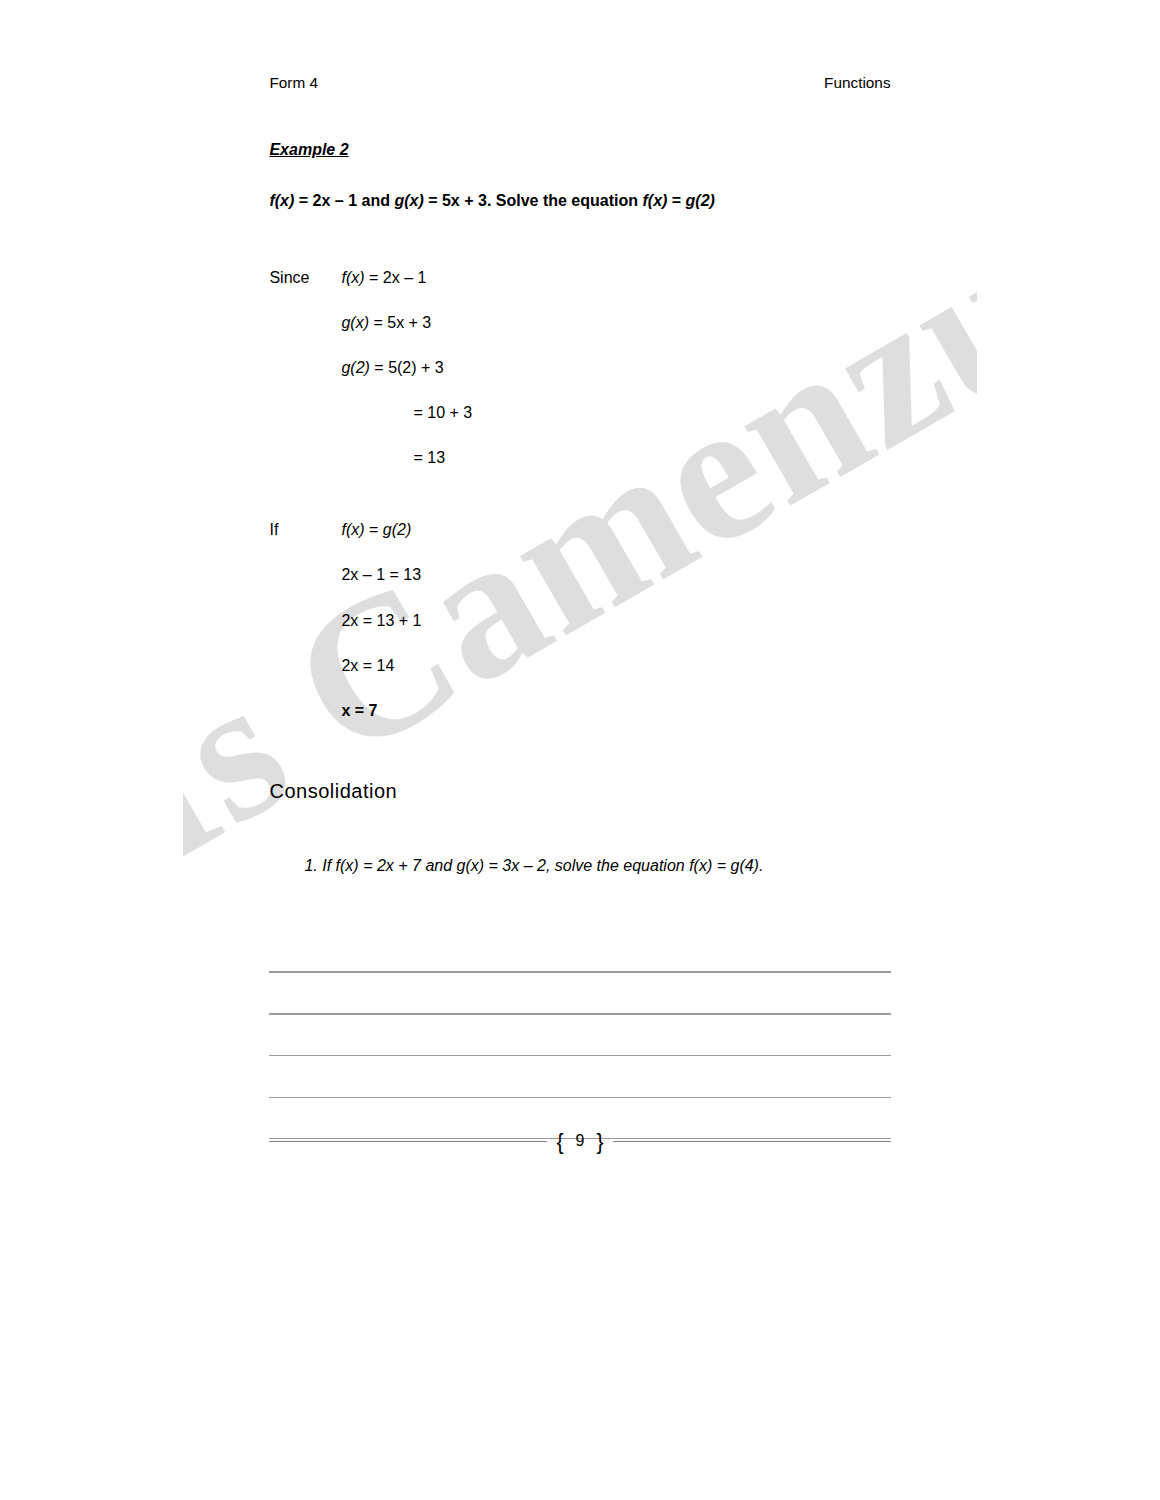Ms Camenzuli
Form 4
Functions
Example 2
f(x) = 2x – 1 and g(x) = 5x + 3. Solve the equation f(x) = g(2)
Since
f(x) = 2x – 1
g(x) = 5x + 3
g(2) = 5(2) + 3
= 10 + 3
= 13
If
f(x) = g(2)
2x – 1 = 13
2x = 13 + 1
2x = 14
x = 7
Consolidation
If f(x) = 2x + 7 and g(x) = 3x – 2, solve the equation f(x) = g(4).
9